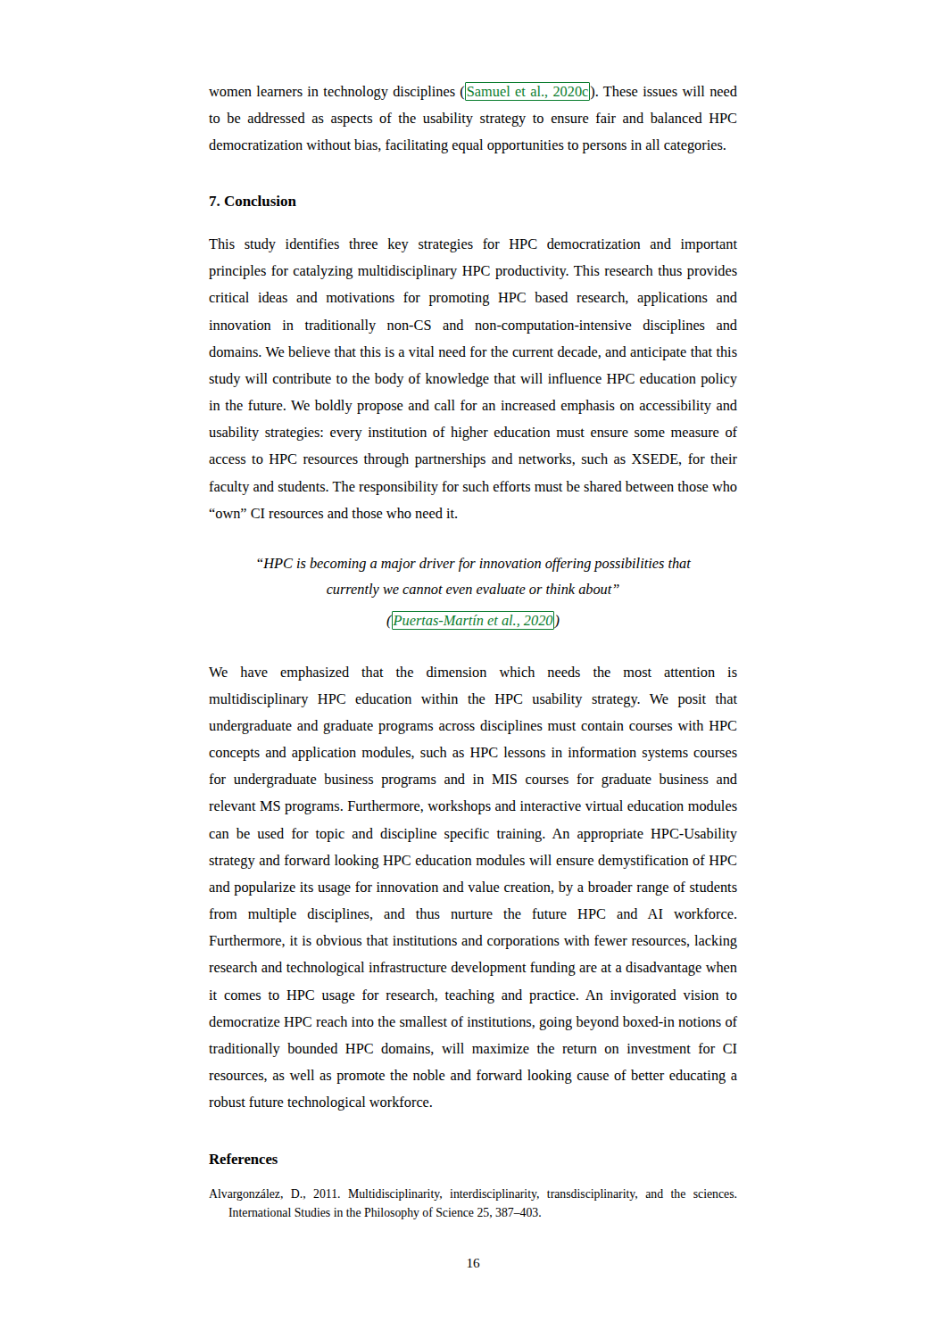women learners in technology disciplines (Samuel et al., 2020c). These issues will need to be addressed as aspects of the usability strategy to ensure fair and balanced HPC democratization without bias, facilitating equal opportunities to persons in all categories.
7. Conclusion
This study identifies three key strategies for HPC democratization and important principles for catalyzing multidisciplinary HPC productivity. This research thus provides critical ideas and motivations for promoting HPC based research, applications and innovation in traditionally non-CS and non-computation-intensive disciplines and domains. We believe that this is a vital need for the current decade, and anticipate that this study will contribute to the body of knowledge that will influence HPC education policy in the future. We boldly propose and call for an increased emphasis on accessibility and usability strategies: every institution of higher education must ensure some measure of access to HPC resources through partnerships and networks, such as XSEDE, for their faculty and students. The responsibility for such efforts must be shared between those who “own” CI resources and those who need it.
“HPC is becoming a major driver for innovation offering possibilities that currently we cannot even evaluate or think about” (Puertas-Martín et al., 2020)
We have emphasized that the dimension which needs the most attention is multidisciplinary HPC education within the HPC usability strategy. We posit that undergraduate and graduate programs across disciplines must contain courses with HPC concepts and application modules, such as HPC lessons in information systems courses for undergraduate business programs and in MIS courses for graduate business and relevant MS programs. Furthermore, workshops and interactive virtual education modules can be used for topic and discipline specific training. An appropriate HPC-Usability strategy and forward looking HPC education modules will ensure demystification of HPC and popularize its usage for innovation and value creation, by a broader range of students from multiple disciplines, and thus nurture the future HPC and AI workforce. Furthermore, it is obvious that institutions and corporations with fewer resources, lacking research and technological infrastructure development funding are at a disadvantage when it comes to HPC usage for research, teaching and practice. An invigorated vision to democratize HPC reach into the smallest of institutions, going beyond boxed-in notions of traditionally bounded HPC domains, will maximize the return on investment for CI resources, as well as promote the noble and forward looking cause of better educating a robust future technological workforce.
References
Alvargonzález, D., 2011. Multidisciplinarity, interdisciplinarity, transdisciplinarity, and the sciences. International Studies in the Philosophy of Science 25, 387–403.
16